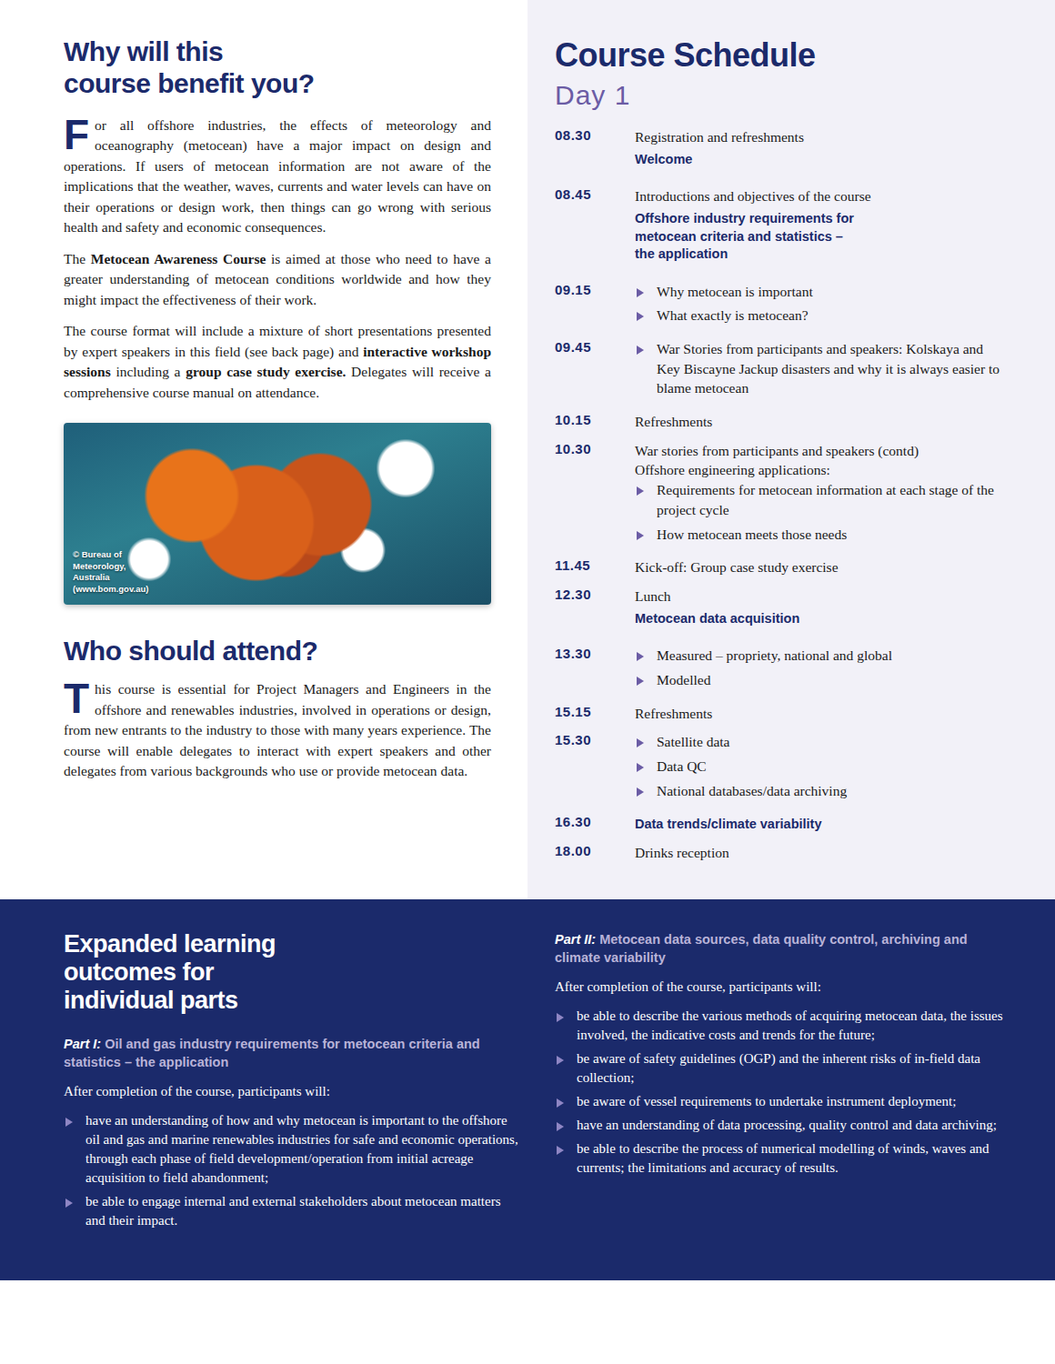Why will this
course benefit you?
For all offshore industries, the effects of meteorology and oceanography (metocean) have a major impact on design and operations. If users of metocean information are not aware of the implications that the weather, waves, currents and water levels can have on their operations or design work, then things can go wrong with serious health and safety and economic consequences.
The Metocean Awareness Course is aimed at those who need to have a greater understanding of metocean conditions worldwide and how they might impact the effectiveness of their work.
The course format will include a mixture of short presentations presented by expert speakers in this field (see back page) and interactive workshop sessions including a group case study exercise. Delegates will receive a comprehensive course manual on attendance.
© Bureau of
Meteorology,
Australia
(www.bom.gov.au)
Who should attend?
This course is essential for Project Managers and Engineers in the offshore and renewables industries, involved in operations or design, from new entrants to the industry to those with many years experience. The course will enable delegates to interact with expert speakers and other delegates from various backgrounds who use or provide metocean data.
Course Schedule
Day 1
| 08.30 | Registration and refreshments Welcome |
| 08.45 | Introductions and objectives of the course Offshore industry requirements for metocean criteria and statistics – the application |
| 09.15 | Why metocean is important What exactly is metocean? |
| 09.45 | War Stories from participants and speakers: Kolskaya and Key Biscayne Jackup disasters and why it is always easier to blame metocean |
| 10.15 | Refreshments |
| 10.30 | War stories from participants and speakers (contd) Offshore engineering applications: Requirements for metocean information at each stage of the project cycle How metocean meets those needs |
| 11.45 | Kick-off: Group case study exercise |
| 12.30 | Lunch Metocean data acquisition |
| 13.30 | Measured – propriety, national and global Modelled |
| 15.15 | Refreshments |
| 15.30 | Satellite data Data QC National databases/data archiving |
| 16.30 | Data trends/climate variability |
| 18.00 | Drinks reception |
Expanded learning
outcomes for
individual parts
Part I: Oil and gas industry requirements for metocean criteria and statistics – the application
After completion of the course, participants will:
have an understanding of how and why metocean is important to the offshore oil and gas and marine renewables industries for safe and economic operations, through each phase of field development/operation from initial acreage acquisition to field abandonment;
be able to engage internal and external stakeholders about metocean matters and their impact.
Part II: Metocean data sources, data quality control, archiving and climate variability
After completion of the course, participants will:
be able to describe the various methods of acquiring metocean data, the issues involved, the indicative costs and trends for the future;
be aware of safety guidelines (OGP) and the inherent risks of in-field data collection;
be aware of vessel requirements to undertake instrument deployment;
have an understanding of data processing, quality control and data archiving;
be able to describe the process of numerical modelling of winds, waves and currents; the limitations and accuracy of results.